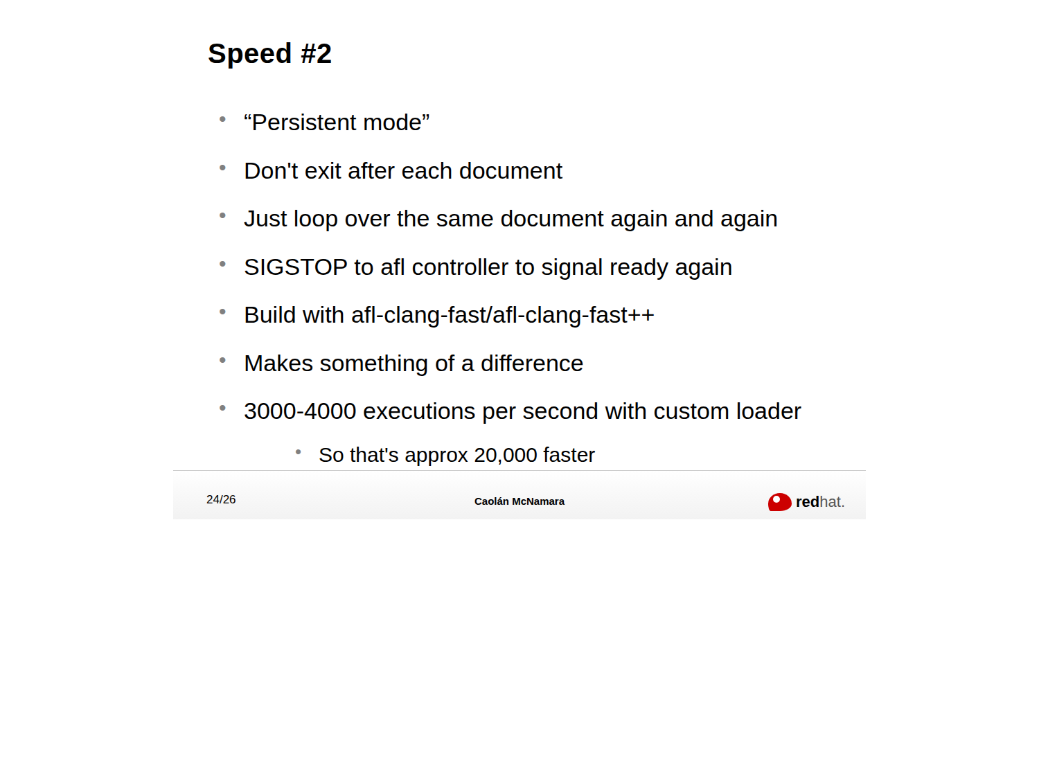Speed #2
“Persistent mode”
Don't exit after each document
Just loop over the same document again and again
SIGSTOP to afl controller to signal ready again
Build with afl-clang-fast/afl-clang-fast++
Makes something of a difference
3000-4000 executions per second with custom loader
So that's approx 20,000 faster
24/26
Caolán McNamara
red hat.